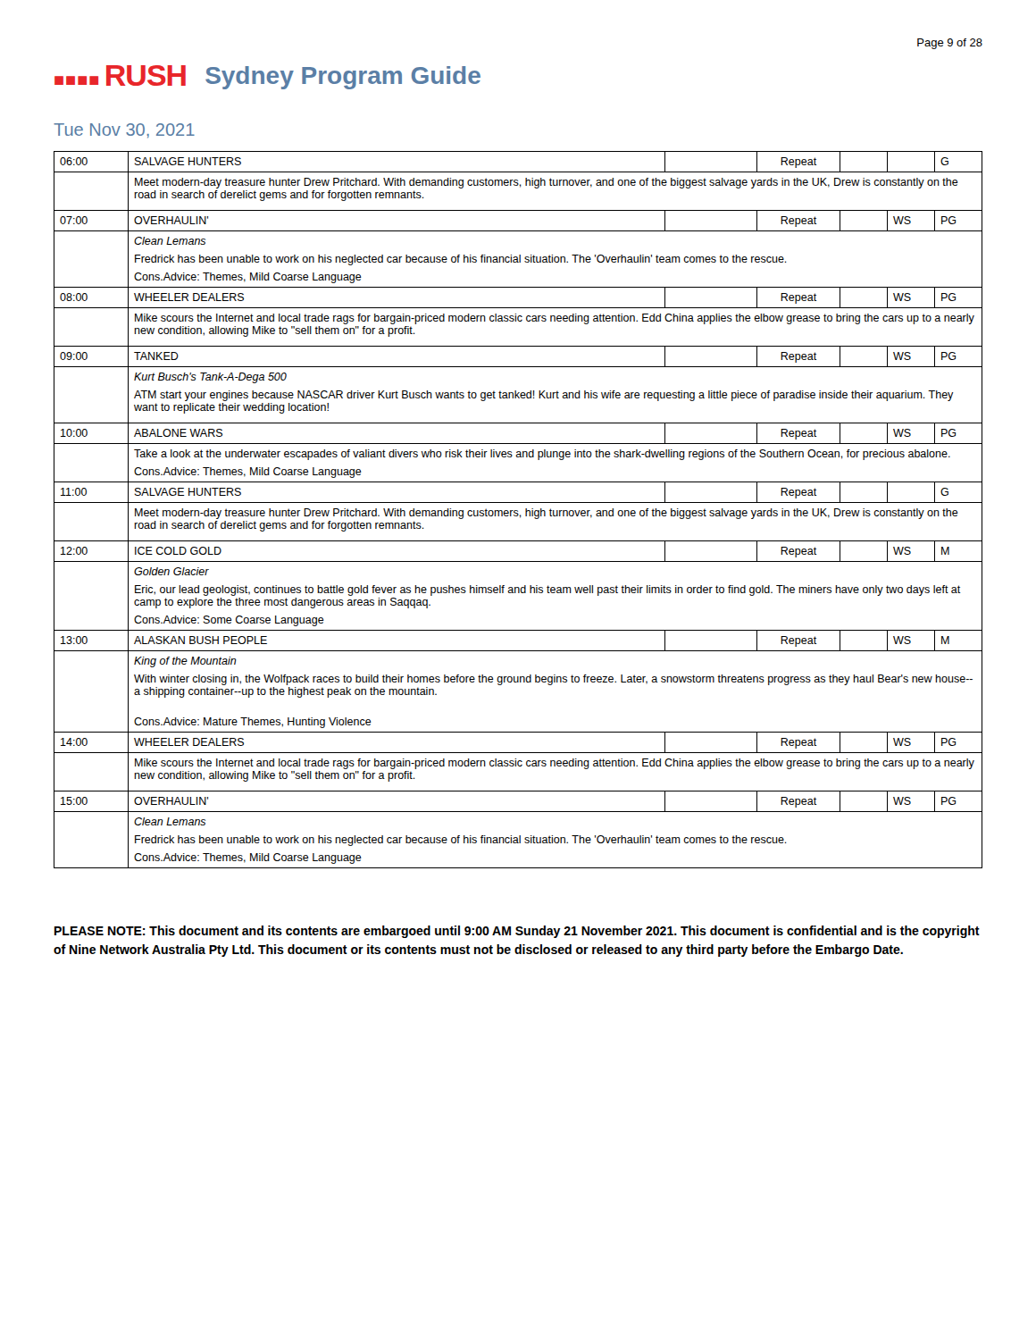Page 9 of 28
■■■■ RUSH
Sydney Program Guide
Tue Nov 30, 2021
| 06:00 | SALVAGE HUNTERS | | Repeat | | | G |
| | Meet modern-day treasure hunter Drew Pritchard. With demanding customers, high turnover, and one of the biggest salvage yards in the UK, Drew is constantly on the road in search of derelict gems and for forgotten remnants. |
| 07:00 | OVERHAULIN' | | Repeat | | WS | PG |
| | Clean Lemans Fredrick has been unable to work on his neglected car because of his financial situation. The 'Overhaulin' team comes to the rescue. Cons.Advice: Themes, Mild Coarse Language |
| 08:00 | WHEELER DEALERS | | Repeat | | WS | PG |
| | Mike scours the Internet and local trade rags for bargain-priced modern classic cars needing attention. Edd China applies the elbow grease to bring the cars up to a nearly new condition, allowing Mike to "sell them on" for a profit. |
| 09:00 | TANKED | | Repeat | | WS | PG |
| | Kurt Busch's Tank-A-Dega 500 ATM start your engines because NASCAR driver Kurt Busch wants to get tanked! Kurt and his wife are requesting a little piece of paradise inside their aquarium. They want to replicate their wedding location! |
| 10:00 | ABALONE WARS | | Repeat | | WS | PG |
| | Take a look at the underwater escapades of valiant divers who risk their lives and plunge into the shark-dwelling regions of the Southern Ocean, for precious abalone. Cons.Advice: Themes, Mild Coarse Language |
| 11:00 | SALVAGE HUNTERS | | Repeat | | | G |
| | Meet modern-day treasure hunter Drew Pritchard. With demanding customers, high turnover, and one of the biggest salvage yards in the UK, Drew is constantly on the road in search of derelict gems and for forgotten remnants. |
| 12:00 | ICE COLD GOLD | | Repeat | | WS | M |
| | Golden Glacier Eric, our lead geologist, continues to battle gold fever as he pushes himself and his team well past their limits in order to find gold. The miners have only two days left at camp to explore the three most dangerous areas in Saqqaq. Cons.Advice: Some Coarse Language |
| 13:00 | ALASKAN BUSH PEOPLE | | Repeat | | WS | M |
| | King of the Mountain With winter closing in, the Wolfpack races to build their homes before the ground begins to freeze. Later, a snowstorm threatens progress as they haul Bear's new house--a shipping container--up to the highest peak on the mountain. Cons.Advice: Mature Themes, Hunting Violence |
| 14:00 | WHEELER DEALERS | | Repeat | | WS | PG |
| | Mike scours the Internet and local trade rags for bargain-priced modern classic cars needing attention. Edd China applies the elbow grease to bring the cars up to a nearly new condition, allowing Mike to "sell them on" for a profit. |
| 15:00 | OVERHAULIN' | | Repeat | | WS | PG |
| | Clean Lemans Fredrick has been unable to work on his neglected car because of his financial situation. The 'Overhaulin' team comes to the rescue. Cons.Advice: Themes, Mild Coarse Language |
PLEASE NOTE: This document and its contents are embargoed until 9:00 AM Sunday 21 November 2021. This document is confidential and is the copyright of Nine Network Australia Pty Ltd. This document or its contents must not be disclosed or released to any third party before the Embargo Date.